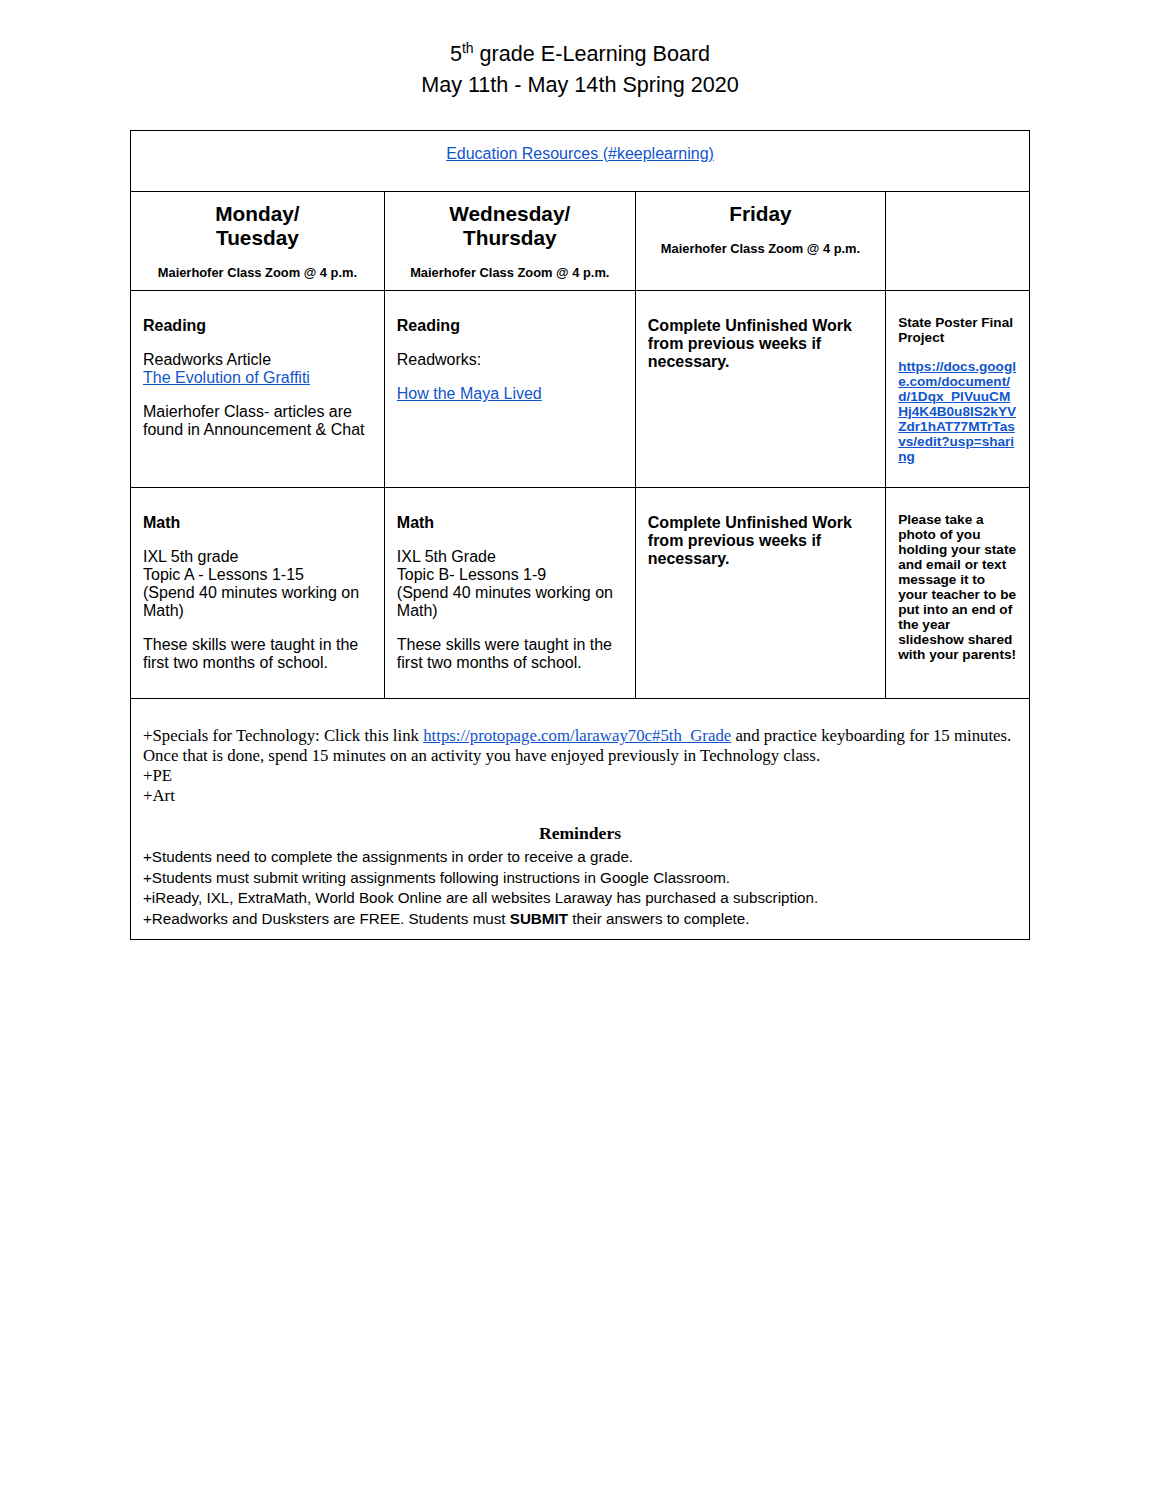5th grade E-Learning Board
May 11th - May 14th Spring 2020
| Education Resources (#keeplearning) |
| Monday/ Tuesday Maierhofer Class Zoom @ 4 p.m. | Wednesday/ Thursday Maierhofer Class Zoom @ 4 p.m. | Friday Maierhofer Class Zoom @ 4 p.m. | |
| Reading Readworks Article The Evolution of Graffiti Maierhofer Class- articles are found in Announcement & Chat | Reading Readworks: How the Maya Lived | Complete Unfinished Work from previous weeks if necessary. | State Poster Final Project https://docs.google.com/document/d/1Dqx_PlVuuCMHj4K4B0u8IS2kYVZdr1hAT77MTrTasvs/edit?usp=sharing |
| Math IXL 5th grade Topic A - Lessons 1-15 (Spend 40 minutes working on Math) These skills were taught in the first two months of school. | Math IXL 5th Grade Topic B- Lessons 1-9 (Spend 40 minutes working on Math) These skills were taught in the first two months of school. | Complete Unfinished Work from previous weeks if necessary. | Please take a photo of you holding your state and email or text message it to your teacher to be put into an end of the year slideshow shared with your parents! |
| +Specials for Technology: Click this link https://protopage.com/laraway70c#5th_Grade and practice keyboarding for 15 minutes. Once that is done, spend 15 minutes on an activity you have enjoyed previously in Technology class. +PE +Art Reminders +Students need to complete the assignments in order to receive a grade. +Students must submit writing assignments following instructions in Google Classroom. +iReady, IXL, ExtraMath, World Book Online are all websites Laraway has purchased a subscription. +Readworks and Dusksters are FREE. Students must SUBMIT their answers to complete. |